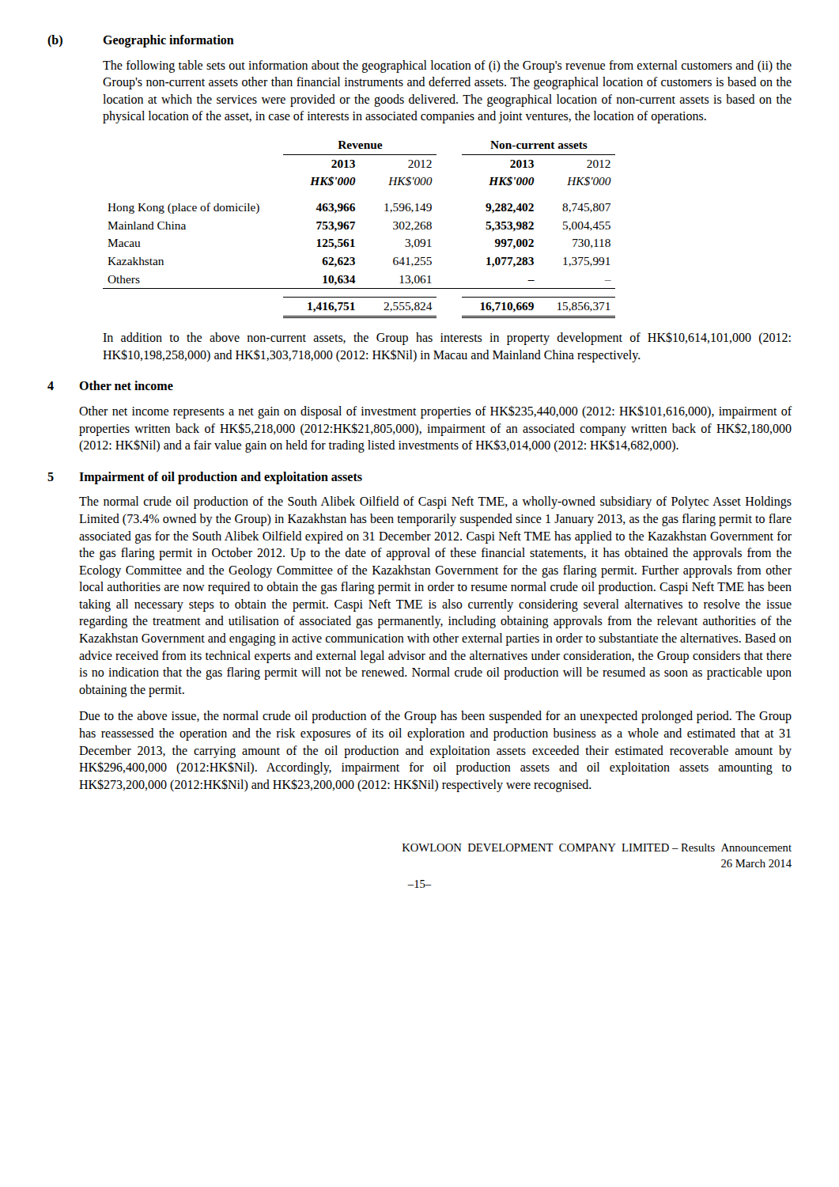(b) Geographic information
The following table sets out information about the geographical location of (i) the Group's revenue from external customers and (ii) the Group's non-current assets other than financial instruments and deferred assets. The geographical location of customers is based on the location at which the services were provided or the goods delivered. The geographical location of non-current assets is based on the physical location of the asset, in case of interests in associated companies and joint ventures, the location of operations.
| | Revenue | | Non-current assets |
| | 2013 | 2012 | | 2013 | 2012 |
| | HK$'000 | HK$'000 | | HK$'000 | HK$'000 |
| Hong Kong (place of domicile) | 463,966 | 1,596,149 | | 9,282,402 | 8,745,807 |
| Mainland China | 753,967 | 302,268 | | 5,353,982 | 5,004,455 |
| Macau | 125,561 | 3,091 | | 997,002 | 730,118 |
| Kazakhstan | 62,623 | 641,255 | | 1,077,283 | 1,375,991 |
| Others | 10,634 | 13,061 | | – | – |
| | 1,416,751 | 2,555,824 | | 16,710,669 | 15,856,371 |
In addition to the above non-current assets, the Group has interests in property development of HK$10,614,101,000 (2012: HK$10,198,258,000) and HK$1,303,718,000 (2012: HK$Nil) in Macau and Mainland China respectively.
4 Other net income
Other net income represents a net gain on disposal of investment properties of HK$235,440,000 (2012: HK$101,616,000), impairment of properties written back of HK$5,218,000 (2012:HK$21,805,000), impairment of an associated company written back of HK$2,180,000 (2012: HK$Nil) and a fair value gain on held for trading listed investments of HK$3,014,000 (2012: HK$14,682,000).
5 Impairment of oil production and exploitation assets
The normal crude oil production of the South Alibek Oilfield of Caspi Neft TME, a wholly-owned subsidiary of Polytec Asset Holdings Limited (73.4% owned by the Group) in Kazakhstan has been temporarily suspended since 1 January 2013, as the gas flaring permit to flare associated gas for the South Alibek Oilfield expired on 31 December 2012. Caspi Neft TME has applied to the Kazakhstan Government for the gas flaring permit in October 2012. Up to the date of approval of these financial statements, it has obtained the approvals from the Ecology Committee and the Geology Committee of the Kazakhstan Government for the gas flaring permit. Further approvals from other local authorities are now required to obtain the gas flaring permit in order to resume normal crude oil production. Caspi Neft TME has been taking all necessary steps to obtain the permit. Caspi Neft TME is also currently considering several alternatives to resolve the issue regarding the treatment and utilisation of associated gas permanently, including obtaining approvals from the relevant authorities of the Kazakhstan Government and engaging in active communication with other external parties in order to substantiate the alternatives. Based on advice received from its technical experts and external legal advisor and the alternatives under consideration, the Group considers that there is no indication that the gas flaring permit will not be renewed. Normal crude oil production will be resumed as soon as practicable upon obtaining the permit.
Due to the above issue, the normal crude oil production of the Group has been suspended for an unexpected prolonged period. The Group has reassessed the operation and the risk exposures of its oil exploration and production business as a whole and estimated that at 31 December 2013, the carrying amount of the oil production and exploitation assets exceeded their estimated recoverable amount by HK$296,400,000 (2012:HK$Nil). Accordingly, impairment for oil production assets and oil exploitation assets amounting to HK$273,200,000 (2012:HK$Nil) and HK$23,200,000 (2012: HK$Nil) respectively were recognised.
KOWLOON DEVELOPMENT COMPANY LIMITED – Results Announcement
26 March 2014
–15–